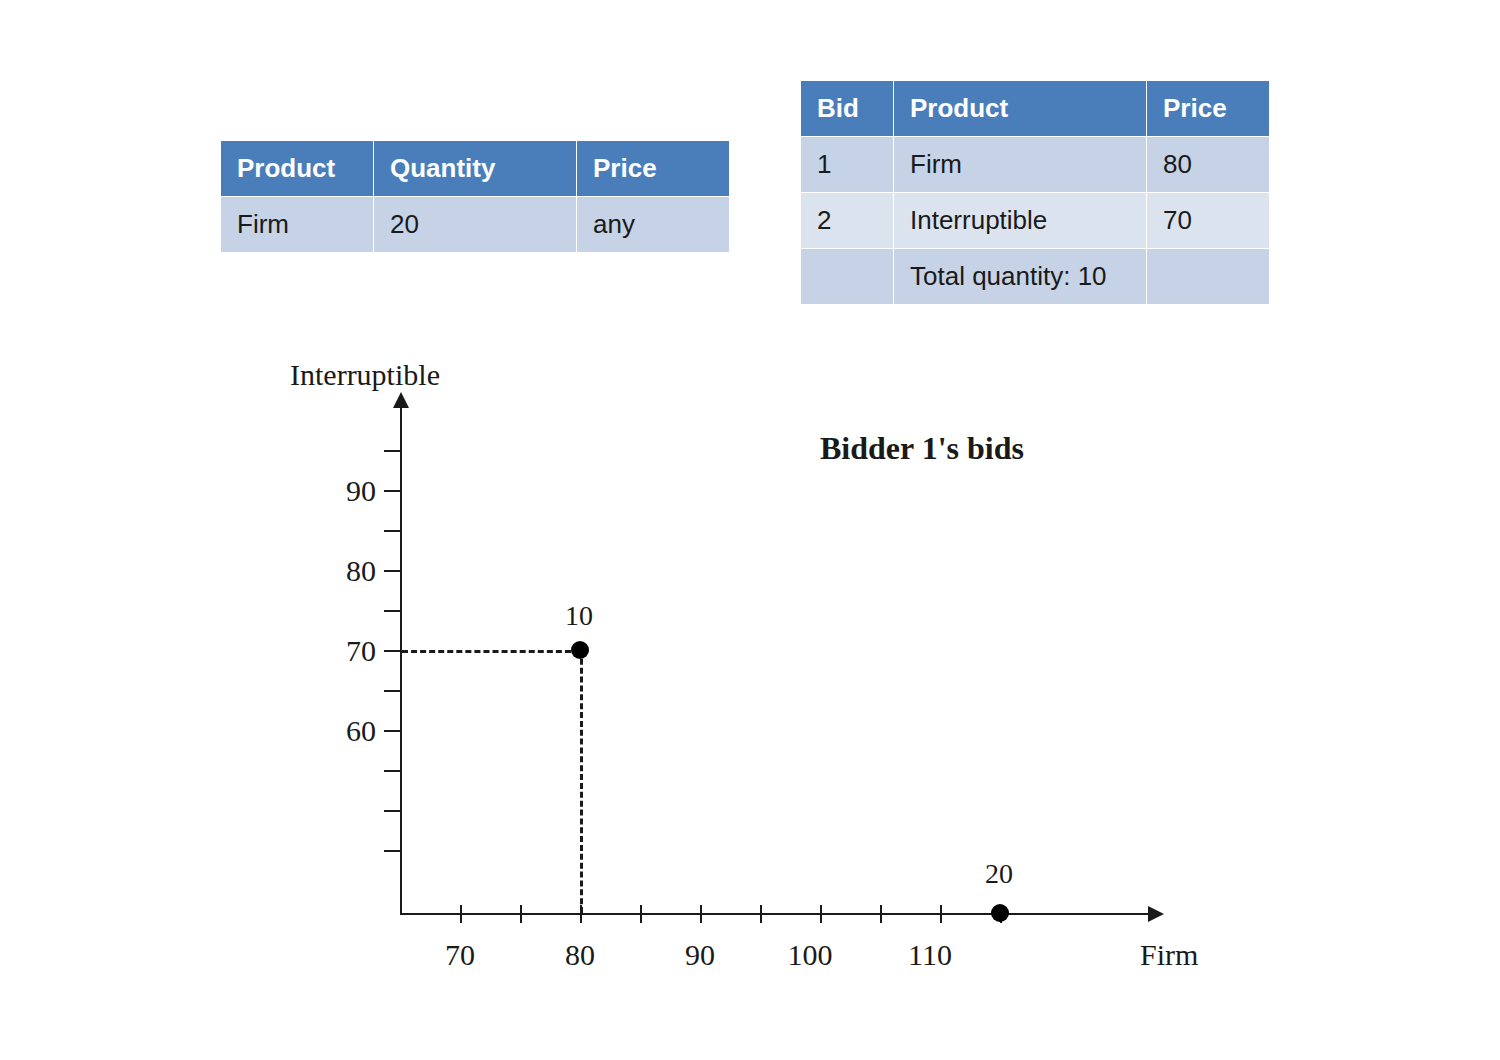| Product | Quantity | Price |
| --- | --- | --- |
| Firm | 20 | any |
| Bid | Product | Price |
| --- | --- | --- |
| 1 | Firm | 80 |
| 2 | Interruptible | 70 |
| | Total quantity: 10 | |
Interruptible
Bidder 1's bids
Firm
90
80
70
60
70
80
90
100
110
10
20